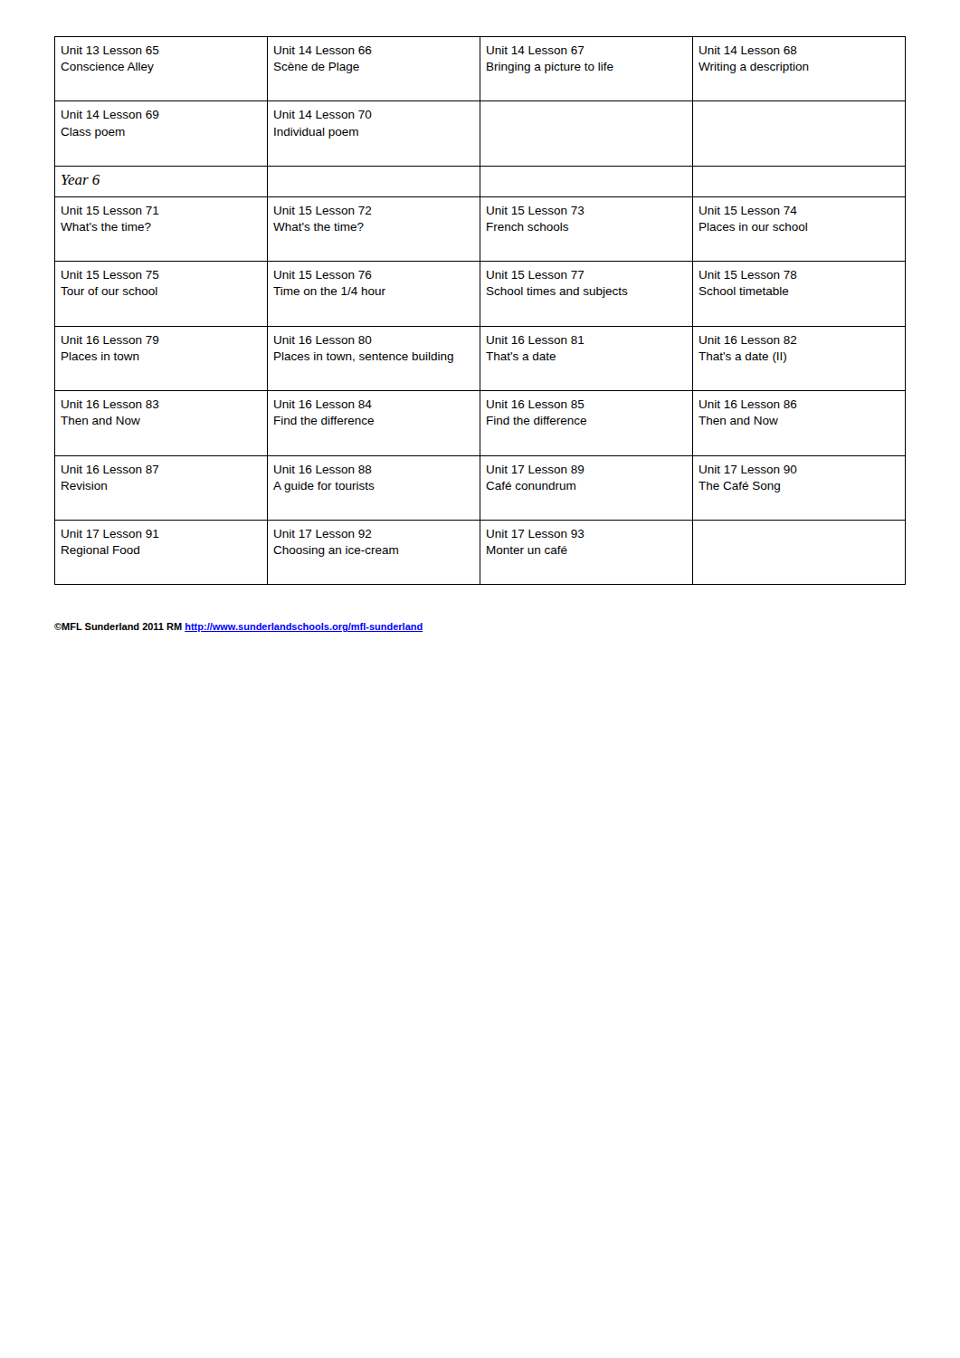| Unit 13 Lesson 65 Conscience Alley | Unit 14 Lesson 66 Scène de Plage | Unit 14 Lesson 67 Bringing a picture to life | Unit 14 Lesson 68 Writing a description |
| Unit 14 Lesson 69 Class poem | Unit 14 Lesson 70 Individual poem | | |
| Year 6 | | | |
| Unit 15 Lesson 71 What's the time? | Unit 15 Lesson 72 What's the time? | Unit 15 Lesson 73 French schools | Unit 15 Lesson 74 Places in our school |
| Unit 15 Lesson 75 Tour of our school | Unit 15 Lesson 76 Time on the 1/4 hour | Unit 15 Lesson 77 School times and subjects | Unit 15 Lesson 78 School timetable |
| Unit 16 Lesson 79 Places in town | Unit 16 Lesson 80 Places in town, sentence building | Unit 16 Lesson 81 That's a date | Unit 16 Lesson 82 That's a date (II) |
| Unit 16 Lesson 83 Then and Now | Unit 16 Lesson 84 Find the difference | Unit 16 Lesson 85 Find the difference | Unit 16 Lesson 86 Then and Now |
| Unit 16 Lesson 87 Revision | Unit 16 Lesson 88 A guide for tourists | Unit 17 Lesson 89 Café conundrum | Unit 17 Lesson 90 The Café Song |
| Unit 17 Lesson 91 Regional Food | Unit 17 Lesson 92 Choosing an ice-cream | Unit 17 Lesson 93 Monter un café | |
©MFL Sunderland 2011 RM http://www.sunderlandschools.org/mfl-sunderland